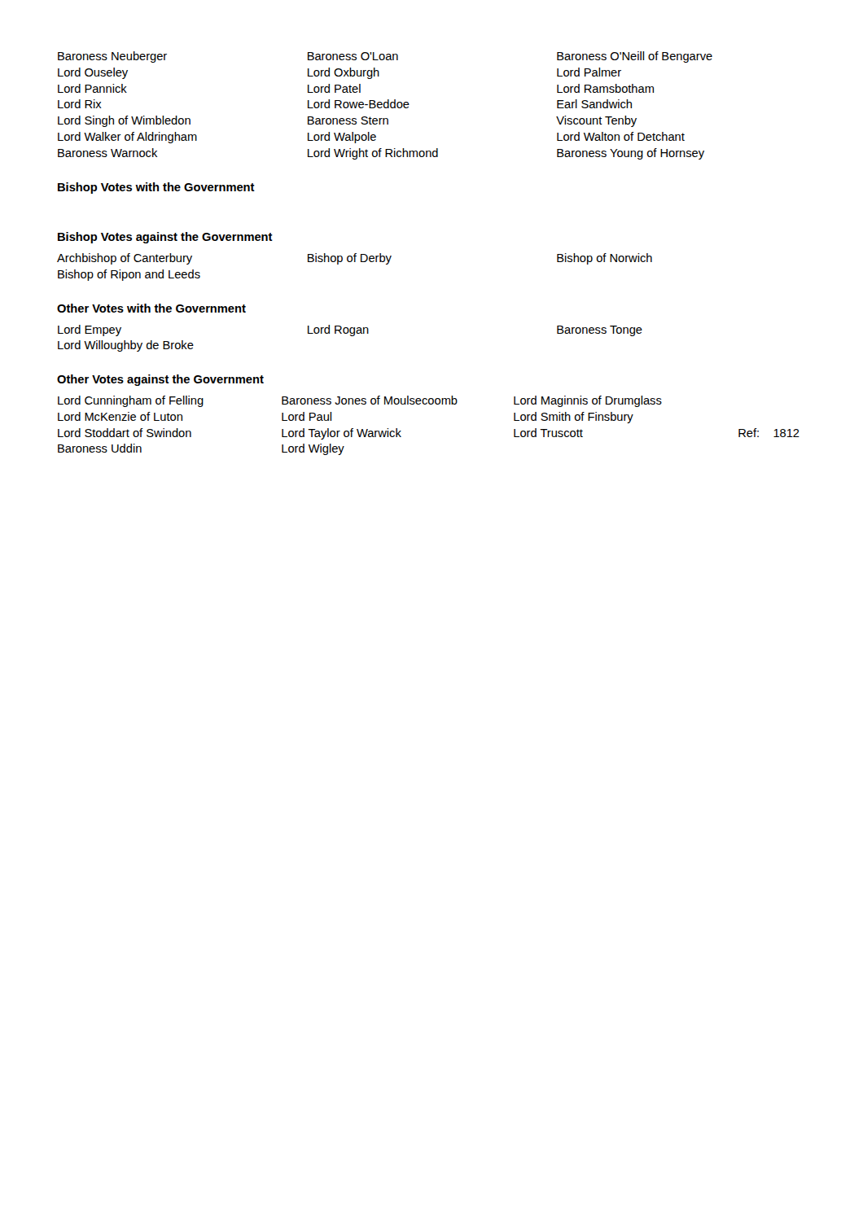| Baroness Neuberger | Baroness O'Loan | Baroness O'Neill of Bengarve |
| Lord Ouseley | Lord Oxburgh | Lord Palmer |
| Lord Pannick | Lord Patel | Lord Ramsbotham |
| Lord Rix | Lord Rowe-Beddoe | Earl Sandwich |
| Lord Singh of Wimbledon | Baroness Stern | Viscount Tenby |
| Lord Walker of Aldringham | Lord Walpole | Lord Walton of Detchant |
| Baroness Warnock | Lord Wright of Richmond | Baroness Young of Hornsey |
Bishop Votes with the Government
Bishop Votes against the Government
| Archbishop of Canterbury | Bishop of Derby | Bishop of Norwich |
| Bishop of Ripon and Leeds | | |
Other Votes with the Government
| Lord Empey | Lord Rogan | Baroness Tonge |
| Lord Willoughby de Broke | | |
Other Votes against the Government
| Lord Cunningham of Felling | Baroness Jones of Moulsecoomb | Lord Maginnis of Drumglass | |
| Lord McKenzie of Luton | Lord Paul | Lord Smith of Finsbury | |
| Lord Stoddart of Swindon | Lord Taylor of Warwick | Lord Truscott | Ref: 1812 |
| Baroness Uddin | Lord Wigley | | |